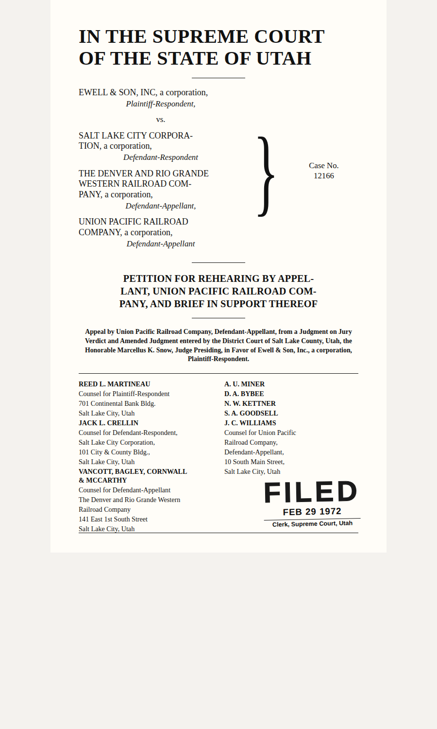IN THE SUPREME COURT
OF THE STATE OF UTAH
| EWELL & SON, INC, a corporation, Plaintiff-Respondent, vs. SALT LAKE CITY CORPORA- TION, a corporation, Defendant-Respondent THE DENVER AND RIO GRANDE WESTERN RAILROAD COM- PANY, a corporation, Defendant-Appellant, UNION PACIFIC RAILROAD COMPANY, a corporation, Defendant-Appellant | } | Case No. 12166 |
PETITION FOR REHEARING BY APPEL-
LANT, UNION PACIFIC RAILROAD COM-
PANY, AND BRIEF IN SUPPORT THEREOF
Appeal by Union Pacific Railroad Company, Defendant-Appellant, from a Judgment on Jury Verdict and Amended Judgment entered by the District Court of Salt Lake County, Utah, the Honorable Marcellus K. Snow, Judge Presiding, in Favor of Ewell & Son, Inc., a corporation, Plaintiff-Respondent.
Reed L. Martineau
Counsel for Plaintiff-Respondent
701 Continental Bank Bldg.
Salt Lake City, Utah
Jack L. Crellin
Counsel for Defendant-Respondent,
Salt Lake City Corporation,
101 City & County Bldg.,
Salt Lake City, Utah
VanCott, Bagley, Cornwall
& McCarthy
Counsel for Defendant-Appellant
The Denver and Rio Grande Western
Railroad Company
141 East 1st South Street
Salt Lake City, Utah
A. U. Miner
D. A. Bybee
N. W. Kettner
S. A. Goodsell
J. C. Williams
Counsel for Union Pacific
Railroad Company,
Defendant-Appellant,
10 South Main Street,
Salt Lake City, Utah
FILED
FEB 29 1972
Clerk, Supreme Court, Utah